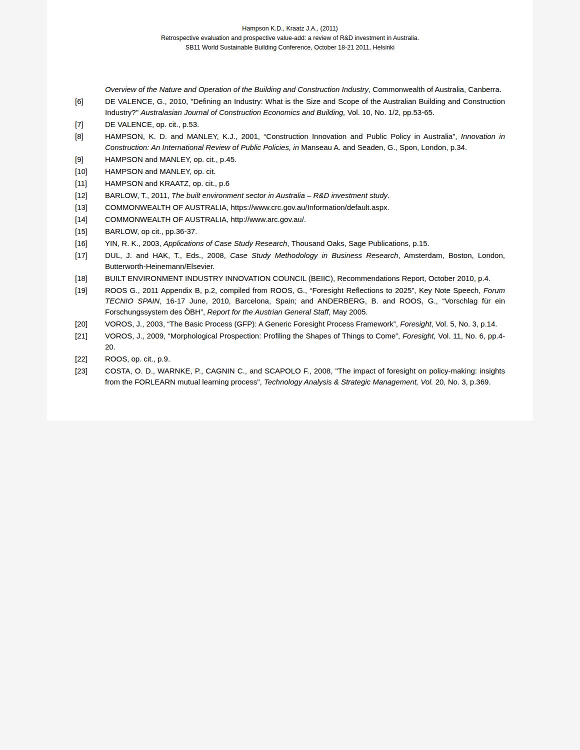Hampson K.D., Kraatz J.A., (2011)
Retrospective evaluation and prospective value-add: a review of R&D investment in Australia.
SB11 World Sustainable Building Conference, October 18-21 2011, Helsinki
Overview of the Nature and Operation of the Building and Construction Industry, Commonwealth of Australia, Canberra.
[6] DE VALENCE, G., 2010, "Defining an Industry: What is the Size and Scope of the Australian Building and Construction Industry?" Australasian Journal of Construction Economics and Building, Vol. 10, No. 1/2, pp.53-65.
[7] DE VALENCE, op. cit., p.53.
[8] HAMPSON, K. D. and MANLEY, K.J., 2001, “Construction Innovation and Public Policy in Australia”, Innovation in Construction: An International Review of Public Policies, in Manseau A. and Seaden, G., Spon, London, p.34.
[9] HAMPSON and MANLEY, op. cit., p.45.
[10] HAMPSON and MANLEY, op. cit.
[11] HAMPSON and KRAATZ, op. cit., p.6
[12] BARLOW, T., 2011, The built environment sector in Australia – R&D investment study.
[13] COMMONWEALTH OF AUSTRALIA, https://www.crc.gov.au/Information/default.aspx.
[14] COMMONWEALTH OF AUSTRALIA, http://www.arc.gov.au/.
[15] BARLOW, op cit., pp.36-37.
[16] YIN, R. K., 2003, Applications of Case Study Research, Thousand Oaks, Sage Publications, p.15.
[17] DUL, J. and HAK, T., Eds., 2008, Case Study Methodology in Business Research, Amsterdam, Boston, London, Butterworth-Heinemann/Elsevier.
[18] BUILT ENVIRONMENT INDUSTRY INNOVATION COUNCIL (BEIIC), Recommendations Report, October 2010, p.4.
[19] ROOS G., 2011 Appendix B, p.2, compiled from ROOS, G., “Foresight Reflections to 2025”, Key Note Speech, Forum TECNIO SPAIN, 16-17 June, 2010, Barcelona, Spain; and ANDERBERG, B. and ROOS, G., “Vorschlag für ein Forschungssystem des ÖBH”, Report for the Austrian General Staff, May 2005.
[20] VOROS, J., 2003, “The Basic Process (GFP): A Generic Foresight Process Framework”, Foresight, Vol. 5, No. 3, p.14.
[21] VOROS, J., 2009, “Morphological Prospection: Profiling the Shapes of Things to Come”, Foresight, Vol. 11, No. 6, pp.4-20.
[22] ROOS, op. cit., p.9.
[23] COSTA, O. D., WARNKE, P., CAGNIN C., and SCAPOLO F., 2008, "The impact of foresight on policy-making: insights from the FORLEARN mutual learning process", Technology Analysis & Strategic Management, Vol. 20, No. 3, p.369.